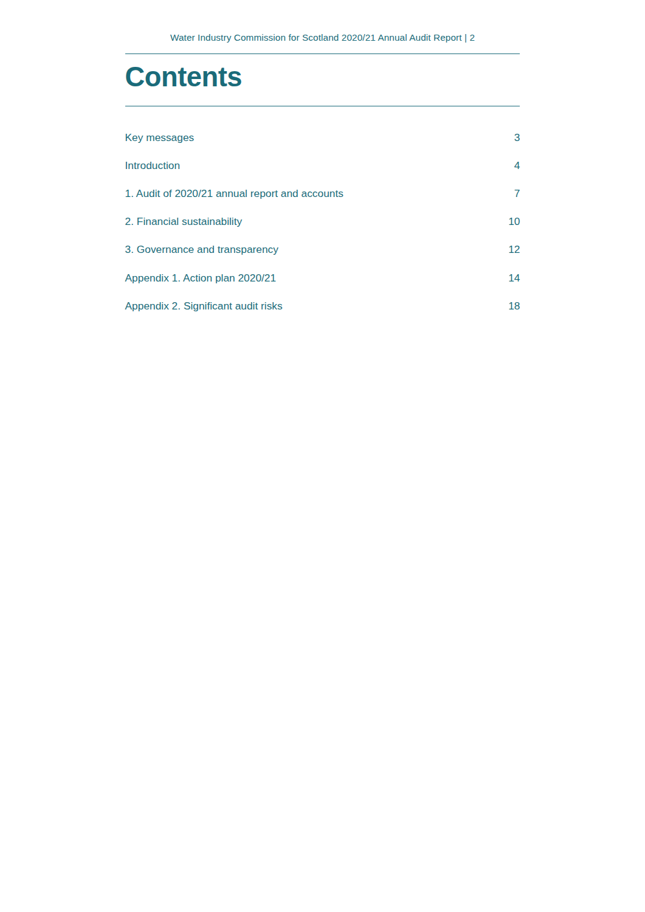Water Industry Commission for Scotland 2020/21 Annual Audit Report | 2
Contents
Key messages 3
Introduction 4
1. Audit of 2020/21 annual report and accounts 7
2. Financial sustainability 10
3. Governance and transparency 12
Appendix 1. Action plan 2020/21 14
Appendix 2. Significant audit risks 18